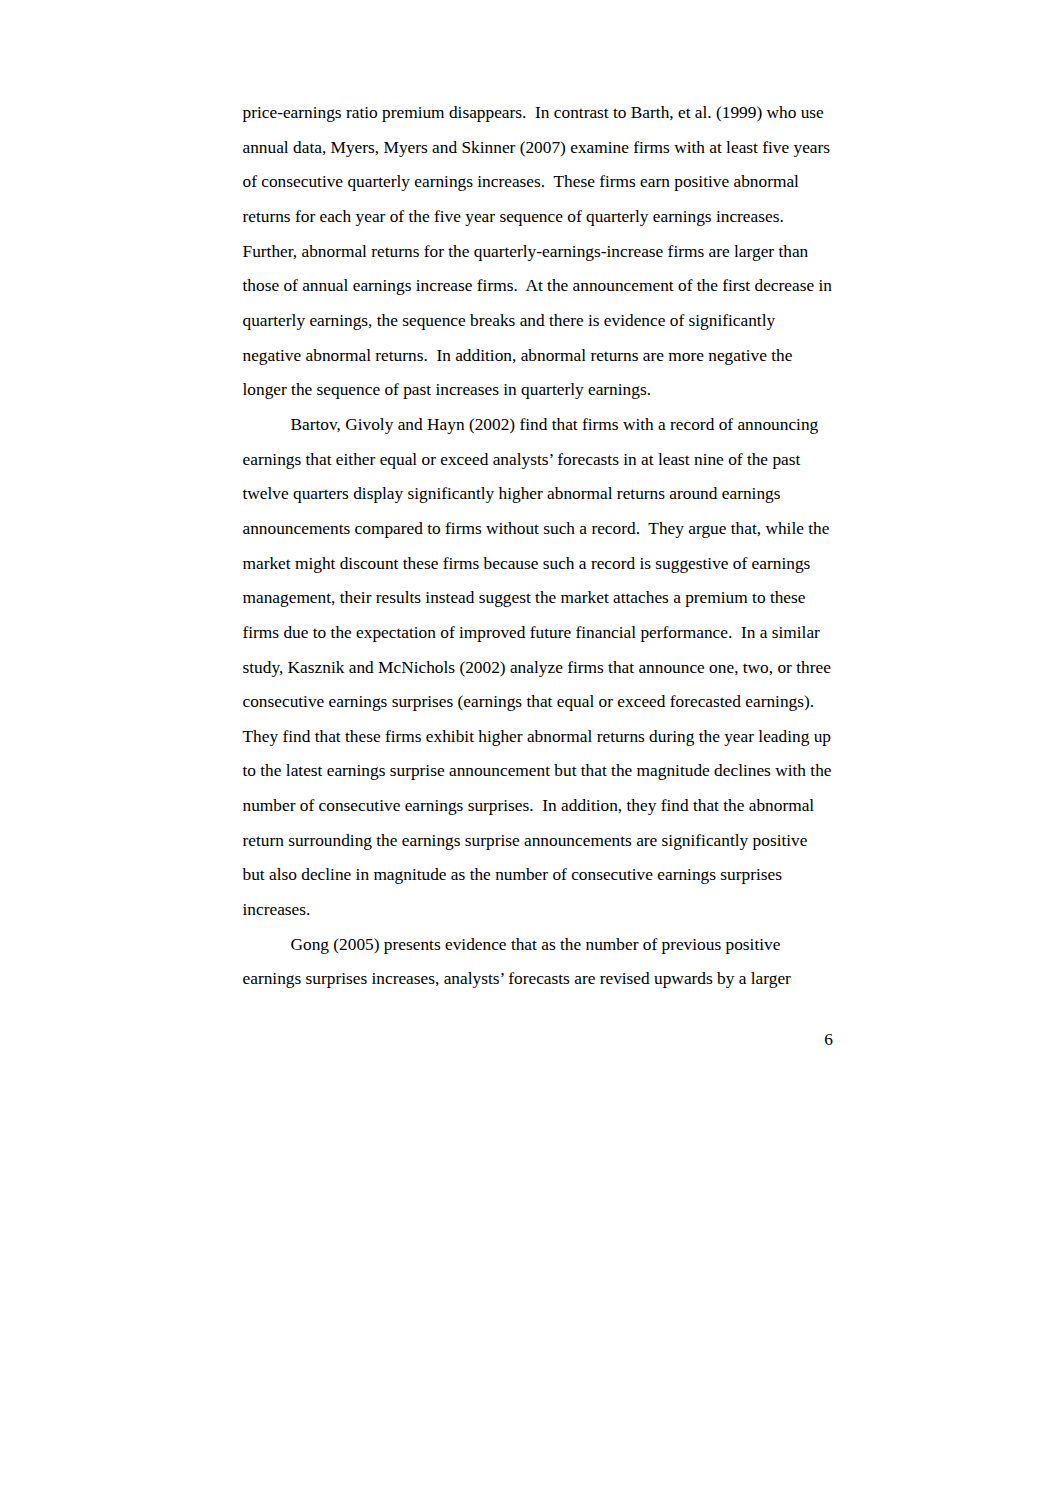price-earnings ratio premium disappears. In contrast to Barth, et al. (1999) who use annual data, Myers, Myers and Skinner (2007) examine firms with at least five years of consecutive quarterly earnings increases. These firms earn positive abnormal returns for each year of the five year sequence of quarterly earnings increases. Further, abnormal returns for the quarterly-earnings-increase firms are larger than those of annual earnings increase firms. At the announcement of the first decrease in quarterly earnings, the sequence breaks and there is evidence of significantly negative abnormal returns. In addition, abnormal returns are more negative the longer the sequence of past increases in quarterly earnings.
Bartov, Givoly and Hayn (2002) find that firms with a record of announcing earnings that either equal or exceed analysts’ forecasts in at least nine of the past twelve quarters display significantly higher abnormal returns around earnings announcements compared to firms without such a record. They argue that, while the market might discount these firms because such a record is suggestive of earnings management, their results instead suggest the market attaches a premium to these firms due to the expectation of improved future financial performance. In a similar study, Kasznik and McNichols (2002) analyze firms that announce one, two, or three consecutive earnings surprises (earnings that equal or exceed forecasted earnings). They find that these firms exhibit higher abnormal returns during the year leading up to the latest earnings surprise announcement but that the magnitude declines with the number of consecutive earnings surprises. In addition, they find that the abnormal return surrounding the earnings surprise announcements are significantly positive but also decline in magnitude as the number of consecutive earnings surprises increases.
Gong (2005) presents evidence that as the number of previous positive earnings surprises increases, analysts’ forecasts are revised upwards by a larger
6